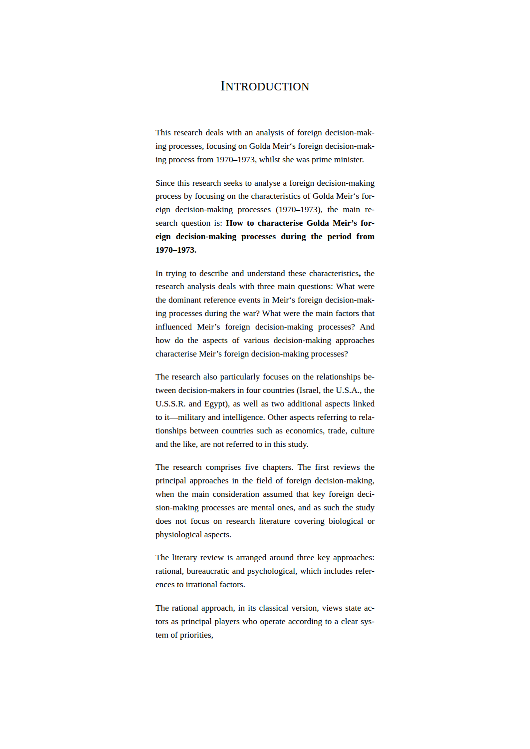INTRODUCTION
This research deals with an analysis of foreign decision-making processes, focusing on Golda Meir‘s foreign decision-making process from 1970–1973, whilst she was prime minister.
Since this research seeks to analyse a foreign decision-making process by focusing on the characteristics of Golda Meir‘s foreign decision-making processes (1970–1973), the main research question is: How to characterise Golda Meir’s foreign decision-making processes during the period from 1970–1973.
In trying to describe and understand these characteristics, the research analysis deals with three main questions: What were the dominant reference events in Meir‘s foreign decision-making processes during the war? What were the main factors that influenced Meir’s foreign decision-making processes? And how do the aspects of various decision-making approaches characterise Meir’s foreign decision-making processes?
The research also particularly focuses on the relationships between decision-makers in four countries (Israel, the U.S.A., the U.S.S.R. and Egypt), as well as two additional aspects linked to it—military and intelligence. Other aspects referring to relationships between countries such as economics, trade, culture and the like, are not referred to in this study.
The research comprises five chapters. The first reviews the principal approaches in the field of foreign decision-making, when the main consideration assumed that key foreign decision-making processes are mental ones, and as such the study does not focus on research literature covering biological or physiological aspects.
The literary review is arranged around three key approaches: rational, bureaucratic and psychological, which includes references to irrational factors.
The rational approach, in its classical version, views state actors as principal players who operate according to a clear system of priorities,